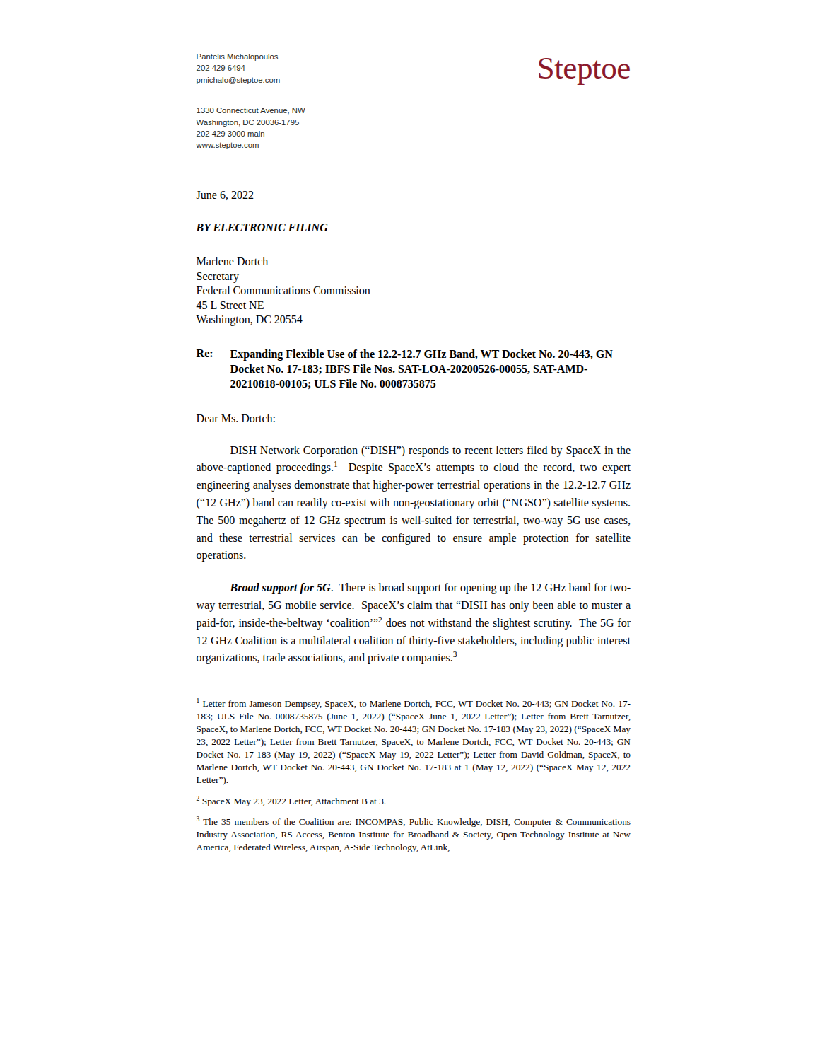Pantelis Michalopoulos
202 429 6494
pmichalo@steptoe.com
1330 Connecticut Avenue, NW
Washington, DC 20036-1795
202 429 3000 main
www.steptoe.com
Steptoe
June 6, 2022
BY ELECTRONIC FILING
Marlene Dortch
Secretary
Federal Communications Commission
45 L Street NE
Washington, DC 20554
Re:
Expanding Flexible Use of the 12.2-12.7 GHz Band, WT Docket No. 20-443, GN Docket No. 17-183; IBFS File Nos. SAT-LOA-20200526-00055, SAT-AMD-20210818-00105; ULS File No. 0008735875
Dear Ms. Dortch:
DISH Network Corporation (“DISH”) responds to recent letters filed by SpaceX in the above-captioned proceedings.1 Despite SpaceX’s attempts to cloud the record, two expert engineering analyses demonstrate that higher-power terrestrial operations in the 12.2-12.7 GHz (“12 GHz”) band can readily co-exist with non-geostationary orbit (“NGSO”) satellite systems. The 500 megahertz of 12 GHz spectrum is well-suited for terrestrial, two-way 5G use cases, and these terrestrial services can be configured to ensure ample protection for satellite operations.
Broad support for 5G. There is broad support for opening up the 12 GHz band for two-way terrestrial, 5G mobile service. SpaceX’s claim that “DISH has only been able to muster a paid-for, inside-the-beltway ‘coalition’”2 does not withstand the slightest scrutiny. The 5G for 12 GHz Coalition is a multilateral coalition of thirty-five stakeholders, including public interest organizations, trade associations, and private companies.3
1 Letter from Jameson Dempsey, SpaceX, to Marlene Dortch, FCC, WT Docket No. 20-443; GN Docket No. 17-183; ULS File No. 0008735875 (June 1, 2022) (“SpaceX June 1, 2022 Letter”); Letter from Brett Tarnutzer, SpaceX, to Marlene Dortch, FCC, WT Docket No. 20-443; GN Docket No. 17-183 (May 23, 2022) (“SpaceX May 23, 2022 Letter”); Letter from Brett Tarnutzer, SpaceX, to Marlene Dortch, FCC, WT Docket No. 20-443; GN Docket No. 17-183 (May 19, 2022) (“SpaceX May 19, 2022 Letter”); Letter from David Goldman, SpaceX, to Marlene Dortch, WT Docket No. 20-443, GN Docket No. 17-183 at 1 (May 12, 2022) (“SpaceX May 12, 2022 Letter”).
2 SpaceX May 23, 2022 Letter, Attachment B at 3.
3 The 35 members of the Coalition are: INCOMPAS, Public Knowledge, DISH, Computer & Communications Industry Association, RS Access, Benton Institute for Broadband & Society, Open Technology Institute at New America, Federated Wireless, Airspan, A-Side Technology, AtLink,